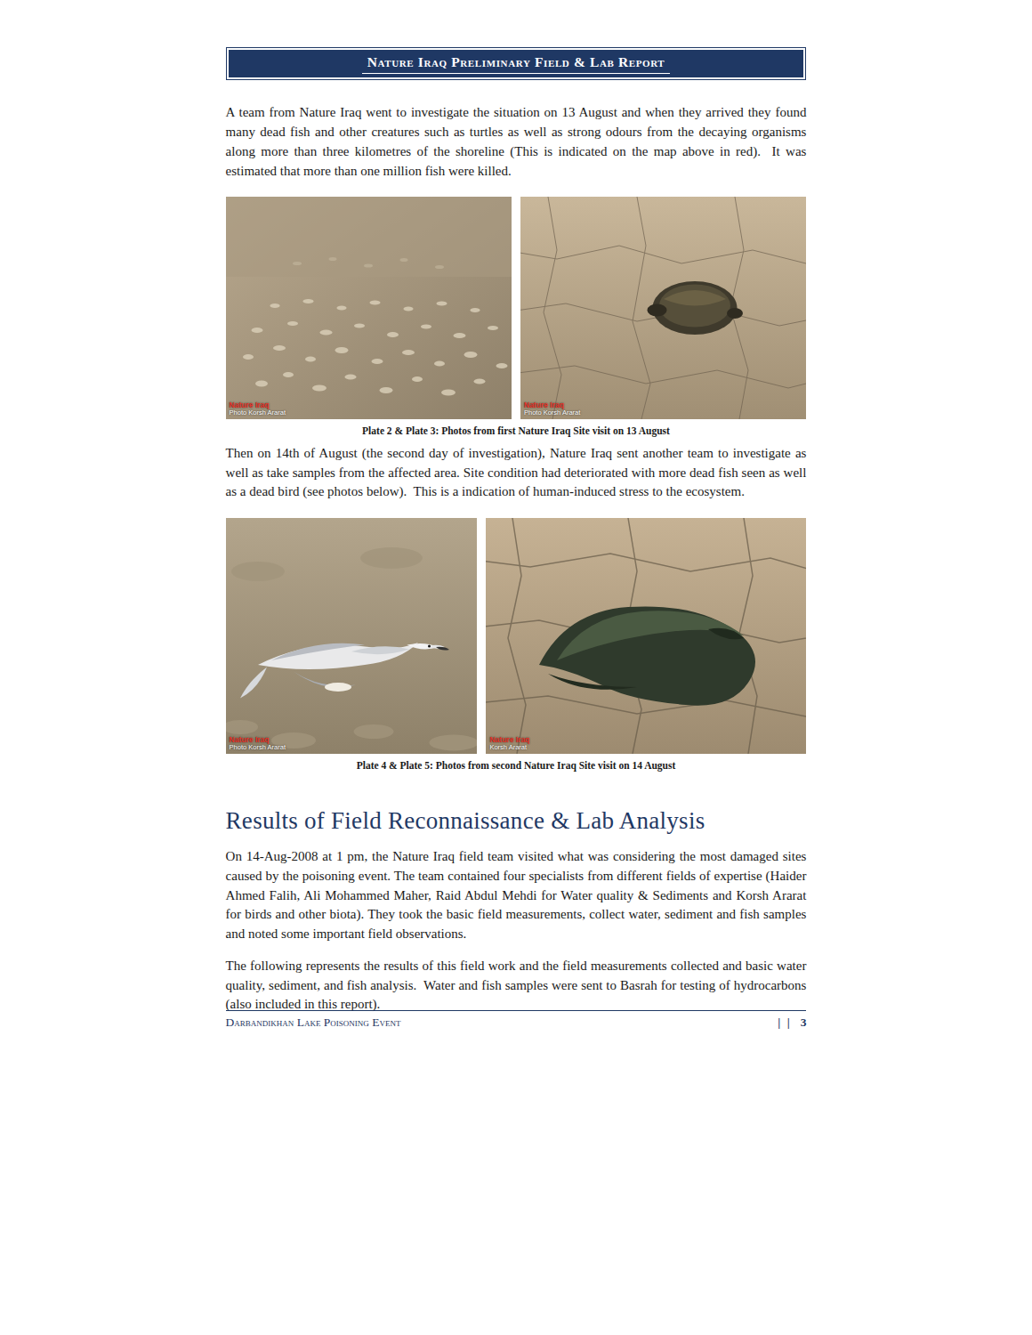Nature Iraq Preliminary Field & Lab Report
A team from Nature Iraq went to investigate the situation on 13 August and when they arrived they found many dead fish and other creatures such as turtles as well as strong odours from the decaying organisms along more than three kilometres of the shoreline (This is indicated on the map above in red). It was estimated that more than one million fish were killed.
Nature Iraq Photo Korsh Ararat
Nature Iraq Photo Korsh Ararat
Plate 2 & Plate 3: Photos from first Nature Iraq Site visit on 13 August
Then on 14th of August (the second day of investigation), Nature Iraq sent another team to investigate as well as take samples from the affected area. Site condition had deteriorated with more dead fish seen as well as a dead bird (see photos below). This is a indication of human-induced stress to the ecosystem.
Nature Iraq Photo Korsh Ararat
Nature Iraq Korsh Ararat
Plate 4 & Plate 5: Photos from second Nature Iraq Site visit on 14 August
Results of Field Reconnaissance & Lab Analysis
On 14-Aug-2008 at 1 pm, the Nature Iraq field team visited what was considering the most damaged sites caused by the poisoning event. The team contained four specialists from different fields of expertise (Haider Ahmed Falih, Ali Mohammed Maher, Raid Abdul Mehdi for Water quality & Sediments and Korsh Ararat for birds and other biota). They took the basic field measurements, collect water, sediment and fish samples and noted some important field observations.
The following represents the results of this field work and the field measurements collected and basic water quality, sediment, and fish analysis. Water and fish samples were sent to Basrah for testing of hydrocarbons (also included in this report).
Darbandikhan Lake Poisoning Event
| |3